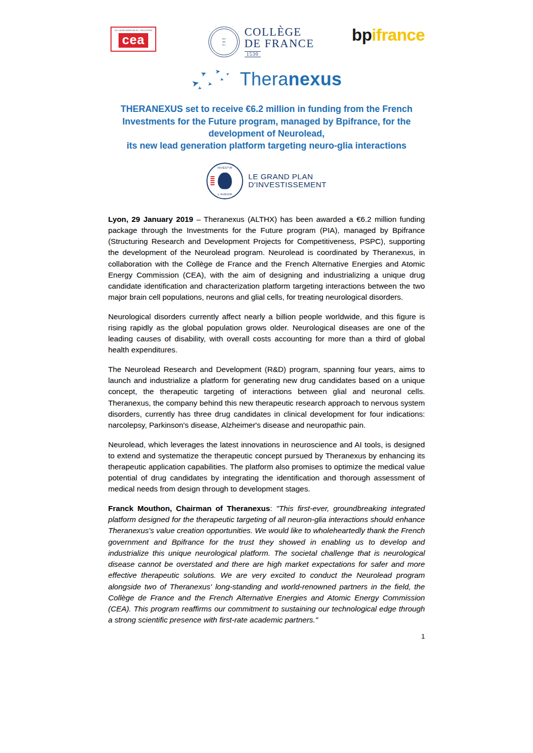DE LA RECHERCHE À L'INDUSTRIE
cea
DO
MI
NA
COLLÈGE
DE FRANCE
1530
bpifrance
➤ ➤ ➤ ➤ ➤ ➤ ➤
Thera nexus
THERANEXUS set to receive €6.2 million in funding from the French Investments for the Future program, managed by Bpifrance, for the development of Neurolead,
its new lead generation platform targeting neuro-glia interactions
INVESTIR
L'AVENIR
LE GRAND PLAN
D'INVESTISSEMENT
Lyon, 29 January 2019 – Theranexus (ALTHX) has been awarded a €6.2 million funding package through the Investments for the Future program (PIA), managed by Bpifrance (Structuring Research and Development Projects for Competitiveness, PSPC), supporting the development of the Neurolead program. Neurolead is coordinated by Theranexus, in collaboration with the Collège de France and the French Alternative Energies and Atomic Energy Commission (CEA), with the aim of designing and industrializing a unique drug candidate identification and characterization platform targeting interactions between the two major brain cell populations, neurons and glial cells, for treating neurological disorders.
Neurological disorders currently affect nearly a billion people worldwide, and this figure is rising rapidly as the global population grows older. Neurological diseases are one of the leading causes of disability, with overall costs accounting for more than a third of global health expenditures.
The Neurolead Research and Development (R&D) program, spanning four years, aims to launch and industrialize a platform for generating new drug candidates based on a unique concept, the therapeutic targeting of interactions between glial and neuronal cells. Theranexus, the company behind this new therapeutic research approach to nervous system disorders, currently has three drug candidates in clinical development for four indications: narcolepsy, Parkinson's disease, Alzheimer's disease and neuropathic pain.
Neurolead, which leverages the latest innovations in neuroscience and AI tools, is designed to extend and systematize the therapeutic concept pursued by Theranexus by enhancing its therapeutic application capabilities. The platform also promises to optimize the medical value potential of drug candidates by integrating the identification and thorough assessment of medical needs from design through to development stages.
Franck Mouthon, Chairman of Theranexus: "This first-ever, groundbreaking integrated platform designed for the therapeutic targeting of all neuron-glia interactions should enhance Theranexus's value creation opportunities. We would like to wholeheartedly thank the French government and Bpifrance for the trust they showed in enabling us to develop and industrialize this unique neurological platform. The societal challenge that is neurological disease cannot be overstated and there are high market expectations for safer and more effective therapeutic solutions. We are very excited to conduct the Neurolead program alongside two of Theranexus' long-standing and world-renowned partners in the field, the Collège de France and the French Alternative Energies and Atomic Energy Commission (CEA). This program reaffirms our commitment to sustaining our technological edge through a strong scientific presence with first-rate academic partners."
1